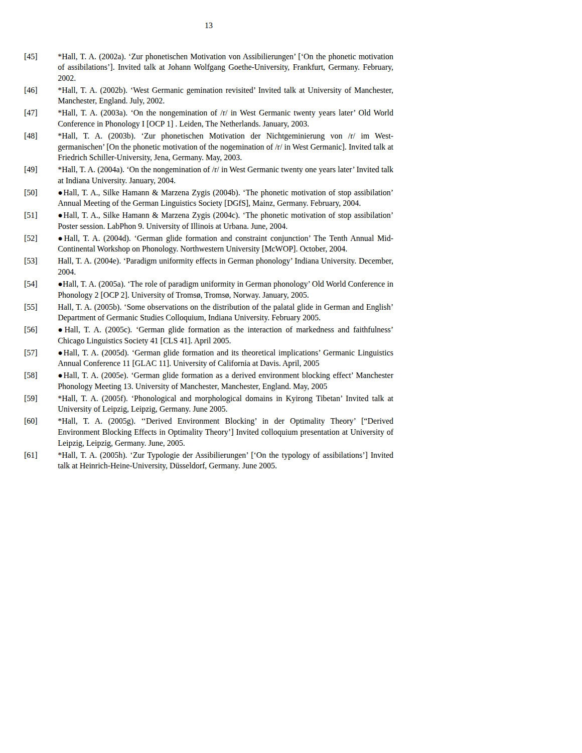13
[45]*Hall, T. A. (2002a). ‘Zur phonetischen Motivation von Assibilierungen’ [‘On the phonetic motivation of assibilations’]. Invited talk at Johann Wolfgang Goethe-University, Frankfurt, Germany. February, 2002.
[46]*Hall, T. A. (2002b). ‘West Germanic gemination revisited’ Invited talk at University of Manchester, Manchester, England. July, 2002.
[47]*Hall, T. A. (2003a). ‘On the nongemination of /r/ in West Germanic twenty years later’ Old World Conference in Phonology I [OCP 1] . Leiden, The Netherlands. January, 2003.
[48]*Hall, T. A. (2003b). ‘Zur phonetischen Motivation der Nichtgeminierung von /r/ im West-germanischen’ [On the phonetic motivation of the nogemination of /r/ in West Germanic]. Invited talk at Friedrich Schiller-University, Jena, Germany. May, 2003.
[49]*Hall, T. A. (2004a). ‘On the nongemination of /r/ in West Germanic twenty one years later’ Invited talk at Indiana University. January, 2004.
[50]●Hall, T. A., Silke Hamann & Marzena Zygis (2004b). ‘The phonetic motivation of stop assibilation’ Annual Meeting of the German Linguistics Society [DGfS], Mainz, Germany. February, 2004.
[51]●Hall, T. A., Silke Hamann & Marzena Zygis (2004c). ‘The phonetic motivation of stop assibilation’ Poster session. LabPhon 9. University of Illinois at Urbana. June, 2004.
[52]●Hall, T. A. (2004d). ‘German glide formation and constraint conjunction’ The Tenth Annual Mid-Continental Workshop on Phonology. Northwestern University [McWOP]. October, 2004.
[53] Hall, T. A. (2004e). ‘Paradigm uniformity effects in German phonology’ Indiana University. December, 2004.
[54]●Hall, T. A. (2005a). ‘The role of paradigm uniformity in German phonology’ Old World Conference in Phonology 2 [OCP 2]. University of Tromsø, Tromsø, Norway. January, 2005.
[55] Hall, T. A. (2005b). ‘Some observations on the distribution of the palatal glide in German and English’ Department of Germanic Studies Colloquium, Indiana University. February 2005.
[56]●Hall, T. A. (2005c). ‘German glide formation as the interaction of markedness and faithfulness’ Chicago Linguistics Society 41 [CLS 41]. April 2005.
[57]●Hall, T. A. (2005d). ‘German glide formation and its theoretical implications’ Germanic Linguistics Annual Conference 11 [GLAC 11]. University of California at Davis. April, 2005
[58]●Hall, T. A. (2005e). ‘German glide formation as a derived environment blocking effect’ Manchester Phonology Meeting 13. University of Manchester, Manchester, England. May, 2005
[59]*Hall, T. A. (2005f). ‘Phonological and morphological domains in Kyirong Tibetan’ Invited talk at University of Leipzig, Leipzig, Germany. June 2005.
[60]*Hall, T. A. (2005g). ‘‘Derived Environment Blocking’ in der Optimality Theory’ [“Derived Environment Blocking Effects in Optimality Theory’] Invited colloquium presentation at University of Leipzig, Leipzig, Germany. June, 2005.
[61]*Hall, T. A. (2005h). ‘Zur Typologie der Assibilierungen’ [‘On the typology of assibilations’] Invited talk at Heinrich-Heine-University, Düsseldorf, Germany. June 2005.